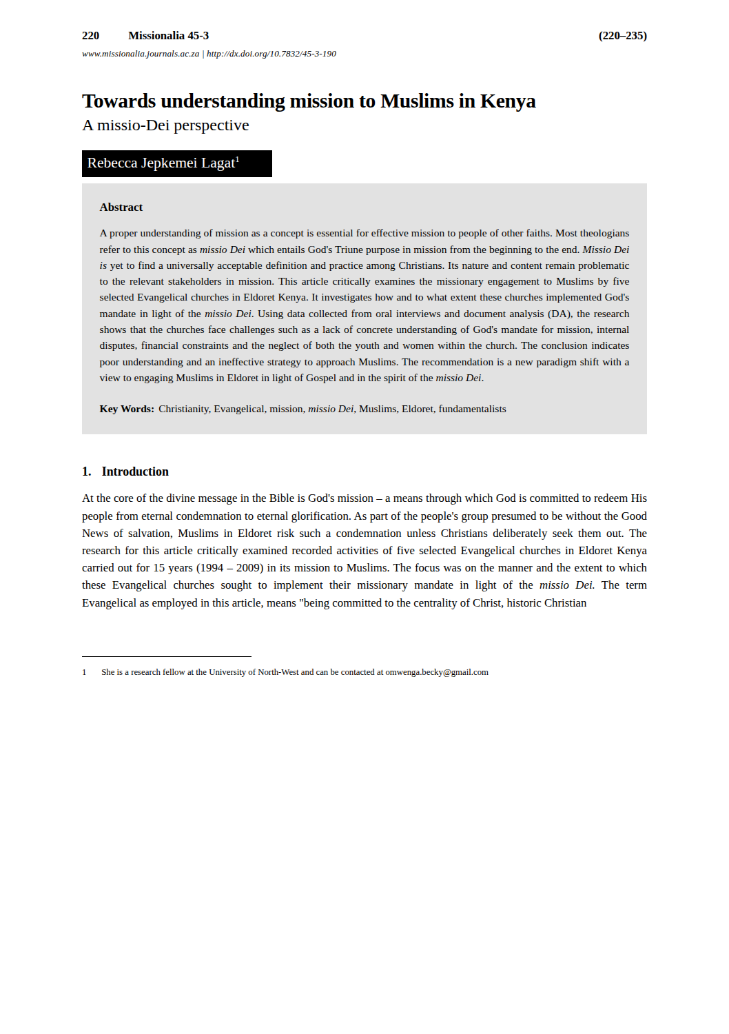220 Missionalia 45-3 (220–235)
www.missionalia.journals.ac.za | http://dx.doi.org/10.7832/45-3-190
Towards understanding mission to Muslims in Kenya
A missio-Dei perspective
Rebecca Jepkemei Lagat1
Abstract
A proper understanding of mission as a concept is essential for effective mission to people of other faiths. Most theologians refer to this concept as missio Dei which entails God's Triune purpose in mission from the beginning to the end. Missio Dei is yet to find a universally acceptable definition and practice among Christians. Its nature and content remain problematic to the relevant stakeholders in mission. This article critically examines the missionary engagement to Muslims by five selected Evangelical churches in Eldoret Kenya. It investigates how and to what extent these churches implemented God's mandate in light of the missio Dei. Using data collected from oral interviews and document analysis (DA), the research shows that the churches face challenges such as a lack of concrete understanding of God's mandate for mission, internal disputes, financial constraints and the neglect of both the youth and women within the church. The conclusion indicates poor understanding and an ineffective strategy to approach Muslims. The recommendation is a new paradigm shift with a view to engaging Muslims in Eldoret in light of Gospel and in the spirit of the missio Dei.
Key Words: Christianity, Evangelical, mission, missio Dei, Muslims, Eldoret, fundamentalists
1. Introduction
At the core of the divine message in the Bible is God's mission – a means through which God is committed to redeem His people from eternal condemnation to eternal glorification. As part of the people's group presumed to be without the Good News of salvation, Muslims in Eldoret risk such a condemnation unless Christians deliberately seek them out. The research for this article critically examined recorded activities of five selected Evangelical churches in Eldoret Kenya carried out for 15 years (1994 – 2009) in its mission to Muslims. The focus was on the manner and the extent to which these Evangelical churches sought to implement their missionary mandate in light of the missio Dei. The term Evangelical as employed in this article, means "being committed to the centrality of Christ, historic Christian
1 She is a research fellow at the University of North-West and can be contacted at omwenga.becky@gmail.com